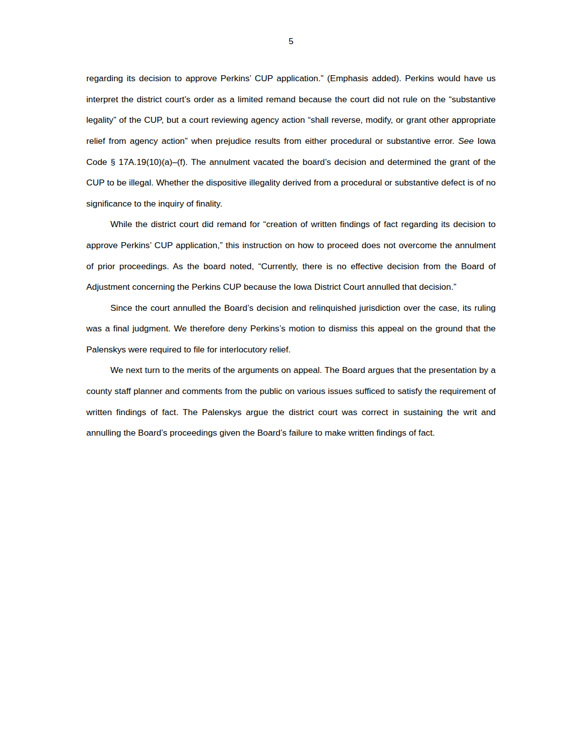5
regarding its decision to approve Perkins’ CUP application.” (Emphasis added). Perkins would have us interpret the district court’s order as a limited remand because the court did not rule on the “substantive legality” of the CUP, but a court reviewing agency action “shall reverse, modify, or grant other appropriate relief from agency action” when prejudice results from either procedural or substantive error. See Iowa Code § 17A.19(10)(a)–(f). The annulment vacated the board’s decision and determined the grant of the CUP to be illegal. Whether the dispositive illegality derived from a procedural or substantive defect is of no significance to the inquiry of finality.
While the district court did remand for “creation of written findings of fact regarding its decision to approve Perkins’ CUP application,” this instruction on how to proceed does not overcome the annulment of prior proceedings. As the board noted, “Currently, there is no effective decision from the Board of Adjustment concerning the Perkins CUP because the Iowa District Court annulled that decision.”
Since the court annulled the Board’s decision and relinquished jurisdiction over the case, its ruling was a final judgment. We therefore deny Perkins’s motion to dismiss this appeal on the ground that the Palenskys were required to file for interlocutory relief.
We next turn to the merits of the arguments on appeal. The Board argues that the presentation by a county staff planner and comments from the public on various issues sufficed to satisfy the requirement of written findings of fact. The Palenskys argue the district court was correct in sustaining the writ and annulling the Board’s proceedings given the Board’s failure to make written findings of fact.